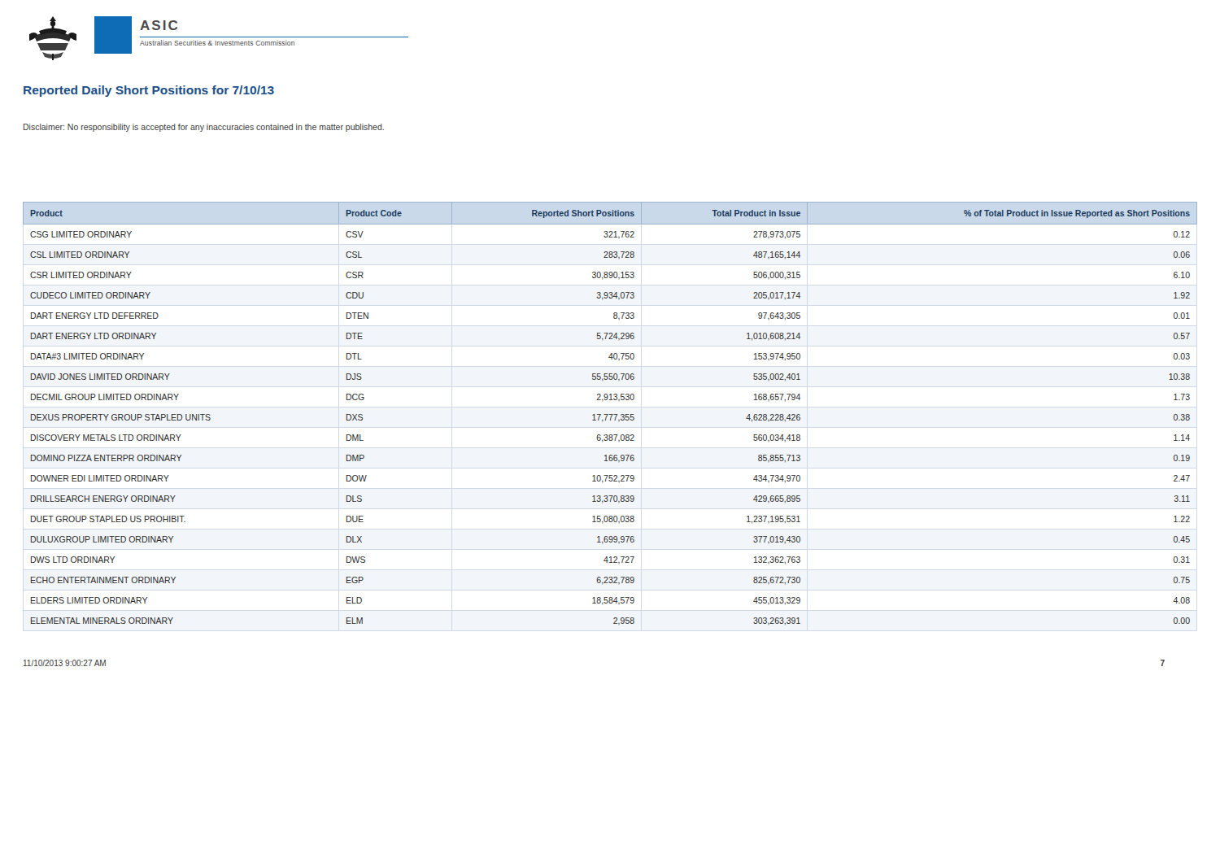ASIC
Australian Securities & Investments Commission
Reported Daily Short Positions for 7/10/13
Disclaimer: No responsibility is accepted for any inaccuracies contained in the matter published.
| Product | Product Code | Reported Short Positions | Total Product in Issue | % of Total Product in Issue Reported as Short Positions |
| --- | --- | --- | --- | --- |
| CSG LIMITED ORDINARY | CSV | 321,762 | 278,973,075 | 0.12 |
| CSL LIMITED ORDINARY | CSL | 283,728 | 487,165,144 | 0.06 |
| CSR LIMITED ORDINARY | CSR | 30,890,153 | 506,000,315 | 6.10 |
| CUDECO LIMITED ORDINARY | CDU | 3,934,073 | 205,017,174 | 1.92 |
| DART ENERGY LTD DEFERRED | DTEN | 8,733 | 97,643,305 | 0.01 |
| DART ENERGY LTD ORDINARY | DTE | 5,724,296 | 1,010,608,214 | 0.57 |
| DATA#3 LIMITED ORDINARY | DTL | 40,750 | 153,974,950 | 0.03 |
| DAVID JONES LIMITED ORDINARY | DJS | 55,550,706 | 535,002,401 | 10.38 |
| DECMIL GROUP LIMITED ORDINARY | DCG | 2,913,530 | 168,657,794 | 1.73 |
| DEXUS PROPERTY GROUP STAPLED UNITS | DXS | 17,777,355 | 4,628,228,426 | 0.38 |
| DISCOVERY METALS LTD ORDINARY | DML | 6,387,082 | 560,034,418 | 1.14 |
| DOMINO PIZZA ENTERPR ORDINARY | DMP | 166,976 | 85,855,713 | 0.19 |
| DOWNER EDI LIMITED ORDINARY | DOW | 10,752,279 | 434,734,970 | 2.47 |
| DRILLSEARCH ENERGY ORDINARY | DLS | 13,370,839 | 429,665,895 | 3.11 |
| DUET GROUP STAPLED US PROHIBIT. | DUE | 15,080,038 | 1,237,195,531 | 1.22 |
| DULUXGROUP LIMITED ORDINARY | DLX | 1,699,976 | 377,019,430 | 0.45 |
| DWS LTD ORDINARY | DWS | 412,727 | 132,362,763 | 0.31 |
| ECHO ENTERTAINMENT ORDINARY | EGP | 6,232,789 | 825,672,730 | 0.75 |
| ELDERS LIMITED ORDINARY | ELD | 18,584,579 | 455,013,329 | 4.08 |
| ELEMENTAL MINERALS ORDINARY | ELM | 2,958 | 303,263,391 | 0.00 |
11/10/2013 9:00:27 AM
7